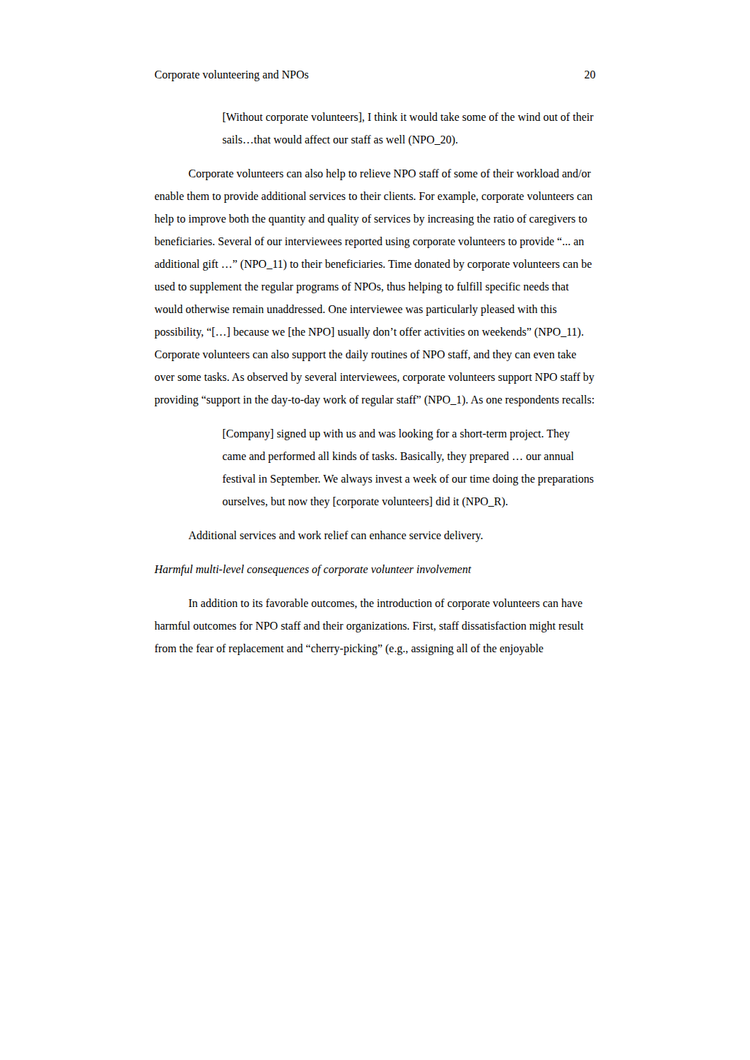Corporate volunteering and NPOs 20
[Without corporate volunteers], I think it would take some of the wind out of their sails…that would affect our staff as well (NPO_20).
Corporate volunteers can also help to relieve NPO staff of some of their workload and/or enable them to provide additional services to their clients. For example, corporate volunteers can help to improve both the quantity and quality of services by increasing the ratio of caregivers to beneficiaries. Several of our interviewees reported using corporate volunteers to provide “... an additional gift …” (NPO_11) to their beneficiaries. Time donated by corporate volunteers can be used to supplement the regular programs of NPOs, thus helping to fulfill specific needs that would otherwise remain unaddressed. One interviewee was particularly pleased with this possibility, “[…] because we [the NPO] usually don’t offer activities on weekends” (NPO_11). Corporate volunteers can also support the daily routines of NPO staff, and they can even take over some tasks. As observed by several interviewees, corporate volunteers support NPO staff by providing “support in the day-to-day work of regular staff” (NPO_1). As one respondents recalls:
[Company] signed up with us and was looking for a short-term project. They came and performed all kinds of tasks. Basically, they prepared … our annual festival in September. We always invest a week of our time doing the preparations ourselves, but now they [corporate volunteers] did it (NPO_R).
Additional services and work relief can enhance service delivery.
Harmful multi-level consequences of corporate volunteer involvement
In addition to its favorable outcomes, the introduction of corporate volunteers can have harmful outcomes for NPO staff and their organizations. First, staff dissatisfaction might result from the fear of replacement and “cherry-picking” (e.g., assigning all of the enjoyable